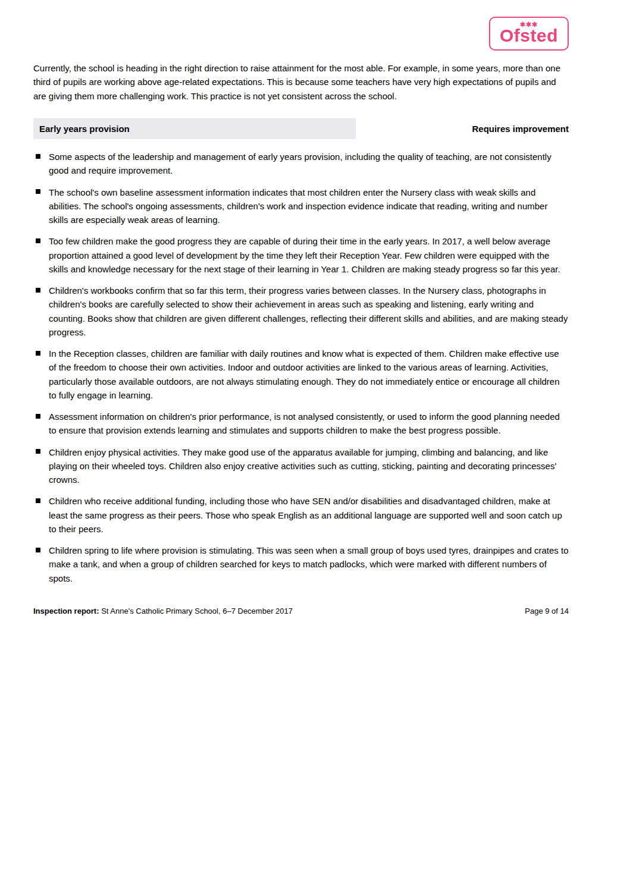✱✱✱ Ofsted
Currently, the school is heading in the right direction to raise attainment for the most able. For example, in some years, more than one third of pupils are working above age-related expectations. This is because some teachers have very high expectations of pupils and are giving them more challenging work. This practice is not yet consistent across the school.
Early years provision
Requires improvement
Some aspects of the leadership and management of early years provision, including the quality of teaching, are not consistently good and require improvement.
The school's own baseline assessment information indicates that most children enter the Nursery class with weak skills and abilities. The school's ongoing assessments, children's work and inspection evidence indicate that reading, writing and number skills are especially weak areas of learning.
Too few children make the good progress they are capable of during their time in the early years. In 2017, a well below average proportion attained a good level of development by the time they left their Reception Year. Few children were equipped with the skills and knowledge necessary for the next stage of their learning in Year 1. Children are making steady progress so far this year.
Children's workbooks confirm that so far this term, their progress varies between classes. In the Nursery class, photographs in children's books are carefully selected to show their achievement in areas such as speaking and listening, early writing and counting. Books show that children are given different challenges, reflecting their different skills and abilities, and are making steady progress.
In the Reception classes, children are familiar with daily routines and know what is expected of them. Children make effective use of the freedom to choose their own activities. Indoor and outdoor activities are linked to the various areas of learning. Activities, particularly those available outdoors, are not always stimulating enough. They do not immediately entice or encourage all children to fully engage in learning.
Assessment information on children's prior performance, is not analysed consistently, or used to inform the good planning needed to ensure that provision extends learning and stimulates and supports children to make the best progress possible.
Children enjoy physical activities. They make good use of the apparatus available for jumping, climbing and balancing, and like playing on their wheeled toys. Children also enjoy creative activities such as cutting, sticking, painting and decorating princesses' crowns.
Children who receive additional funding, including those who have SEN and/or disabilities and disadvantaged children, make at least the same progress as their peers. Those who speak English as an additional language are supported well and soon catch up to their peers.
Children spring to life where provision is stimulating. This was seen when a small group of boys used tyres, drainpipes and crates to make a tank, and when a group of children searched for keys to match padlocks, which were marked with different numbers of spots.
Inspection report: St Anne's Catholic Primary School, 6–7 December 2017
Page 9 of 14